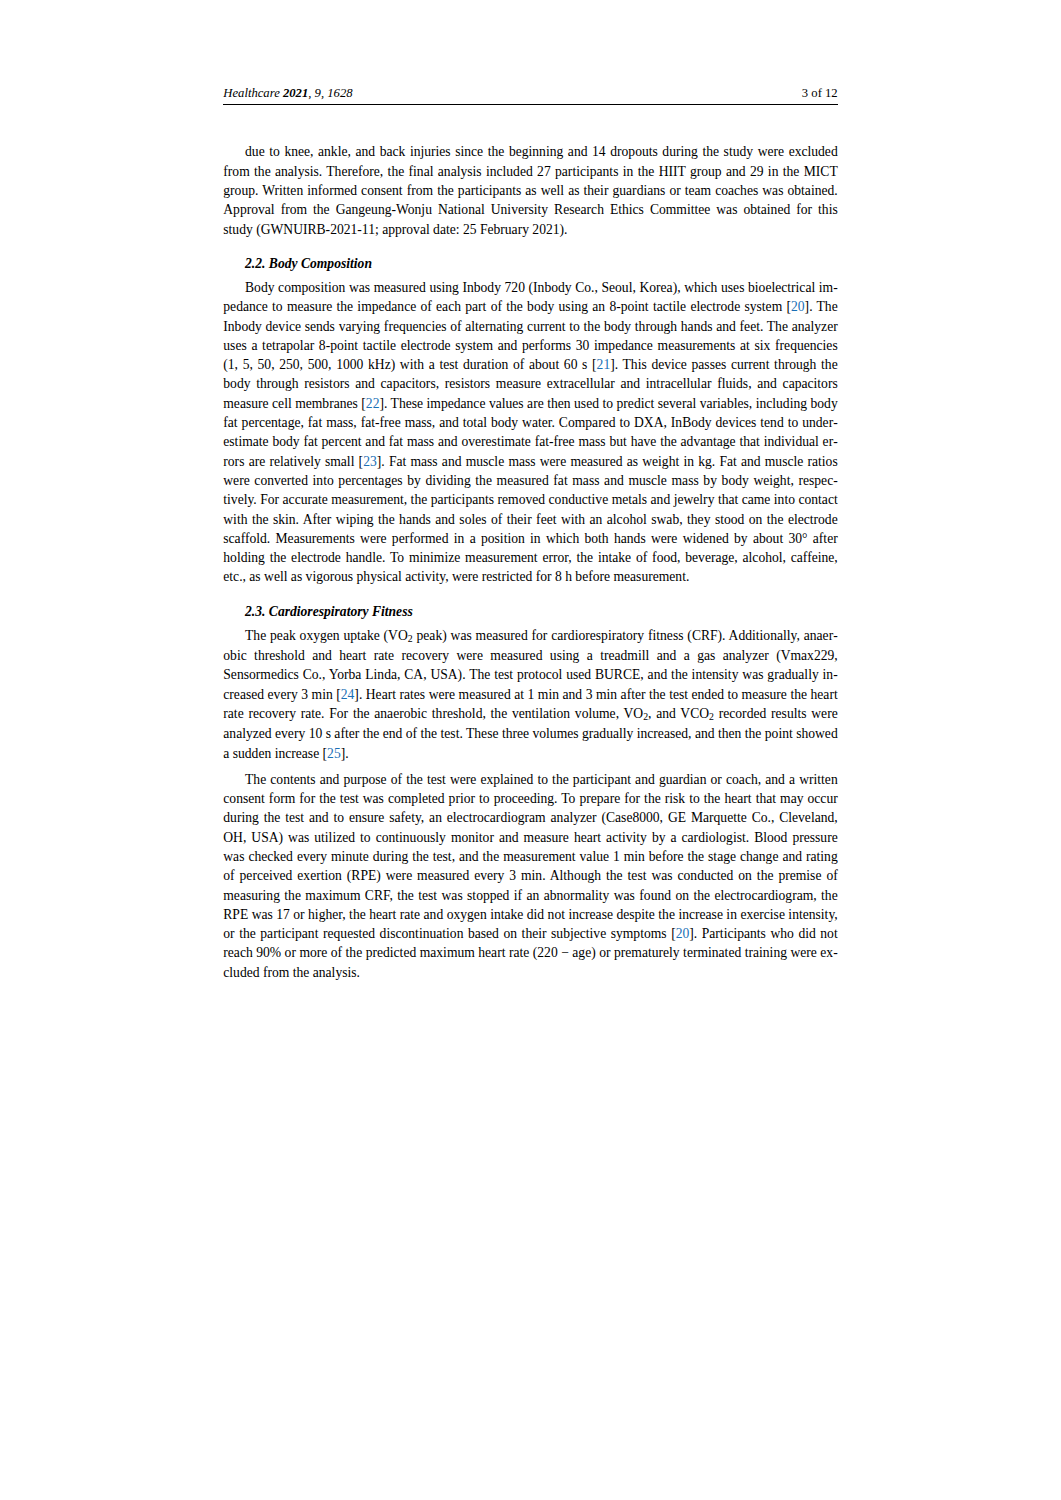Healthcare 2021, 9, 1628 3 of 12
due to knee, ankle, and back injuries since the beginning and 14 dropouts during the study were excluded from the analysis. Therefore, the final analysis included 27 participants in the HIIT group and 29 in the MICT group. Written informed consent from the participants as well as their guardians or team coaches was obtained. Approval from the Gangeung-Wonju National University Research Ethics Committee was obtained for this study (GWNUIRB-2021-11; approval date: 25 February 2021).
2.2. Body Composition
Body composition was measured using Inbody 720 (Inbody Co., Seoul, Korea), which uses bioelectrical impedance to measure the impedance of each part of the body using an 8-point tactile electrode system [20]. The Inbody device sends varying frequencies of alternating current to the body through hands and feet. The analyzer uses a tetrapolar 8-point tactile electrode system and performs 30 impedance measurements at six frequencies (1, 5, 50, 250, 500, 1000 kHz) with a test duration of about 60 s [21]. This device passes current through the body through resistors and capacitors, resistors measure extracellular and intracellular fluids, and capacitors measure cell membranes [22]. These impedance values are then used to predict several variables, including body fat percentage, fat mass, fat-free mass, and total body water. Compared to DXA, InBody devices tend to underestimate body fat percent and fat mass and overestimate fat-free mass but have the advantage that individual errors are relatively small [23]. Fat mass and muscle mass were measured as weight in kg. Fat and muscle ratios were converted into percentages by dividing the measured fat mass and muscle mass by body weight, respectively. For accurate measurement, the participants removed conductive metals and jewelry that came into contact with the skin. After wiping the hands and soles of their feet with an alcohol swab, they stood on the electrode scaffold. Measurements were performed in a position in which both hands were widened by about 30° after holding the electrode handle. To minimize measurement error, the intake of food, beverage, alcohol, caffeine, etc., as well as vigorous physical activity, were restricted for 8 h before measurement.
2.3. Cardiorespiratory Fitness
The peak oxygen uptake (VO2 peak) was measured for cardiorespiratory fitness (CRF). Additionally, anaerobic threshold and heart rate recovery were measured using a treadmill and a gas analyzer (Vmax229, Sensormedics Co., Yorba Linda, CA, USA). The test protocol used BURCE, and the intensity was gradually increased every 3 min [24]. Heart rates were measured at 1 min and 3 min after the test ended to measure the heart rate recovery rate. For the anaerobic threshold, the ventilation volume, VO2, and VCO2 recorded results were analyzed every 10 s after the end of the test. These three volumes gradually increased, and then the point showed a sudden increase [25].
The contents and purpose of the test were explained to the participant and guardian or coach, and a written consent form for the test was completed prior to proceeding. To prepare for the risk to the heart that may occur during the test and to ensure safety, an electrocardiogram analyzer (Case8000, GE Marquette Co., Cleveland, OH, USA) was utilized to continuously monitor and measure heart activity by a cardiologist. Blood pressure was checked every minute during the test, and the measurement value 1 min before the stage change and rating of perceived exertion (RPE) were measured every 3 min. Although the test was conducted on the premise of measuring the maximum CRF, the test was stopped if an abnormality was found on the electrocardiogram, the RPE was 17 or higher, the heart rate and oxygen intake did not increase despite the increase in exercise intensity, or the participant requested discontinuation based on their subjective symptoms [20]. Participants who did not reach 90% or more of the predicted maximum heart rate (220 − age) or prematurely terminated training were excluded from the analysis.